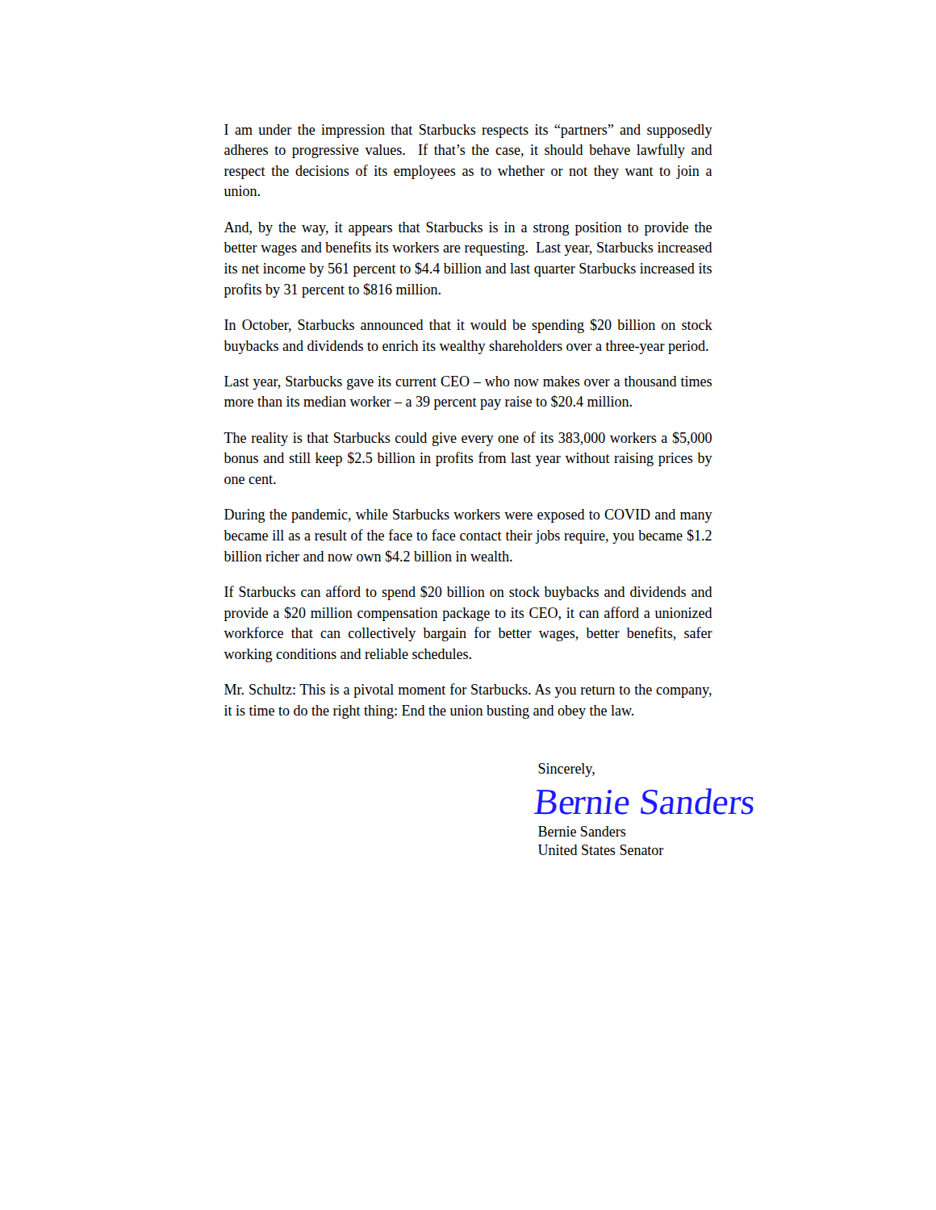I am under the impression that Starbucks respects its “partners” and supposedly adheres to progressive values. If that’s the case, it should behave lawfully and respect the decisions of its employees as to whether or not they want to join a union.
And, by the way, it appears that Starbucks is in a strong position to provide the better wages and benefits its workers are requesting. Last year, Starbucks increased its net income by 561 percent to $4.4 billion and last quarter Starbucks increased its profits by 31 percent to $816 million.
In October, Starbucks announced that it would be spending $20 billion on stock buybacks and dividends to enrich its wealthy shareholders over a three-year period.
Last year, Starbucks gave its current CEO – who now makes over a thousand times more than its median worker – a 39 percent pay raise to $20.4 million.
The reality is that Starbucks could give every one of its 383,000 workers a $5,000 bonus and still keep $2.5 billion in profits from last year without raising prices by one cent.
During the pandemic, while Starbucks workers were exposed to COVID and many became ill as a result of the face to face contact their jobs require, you became $1.2 billion richer and now own $4.2 billion in wealth.
If Starbucks can afford to spend $20 billion on stock buybacks and dividends and provide a $20 million compensation package to its CEO, it can afford a unionized workforce that can collectively bargain for better wages, better benefits, safer working conditions and reliable schedules.
Mr. Schultz: This is a pivotal moment for Starbucks. As you return to the company, it is time to do the right thing: End the union busting and obey the law.
Sincerely,
Bernie Sanders
Bernie Sanders
United States Senator